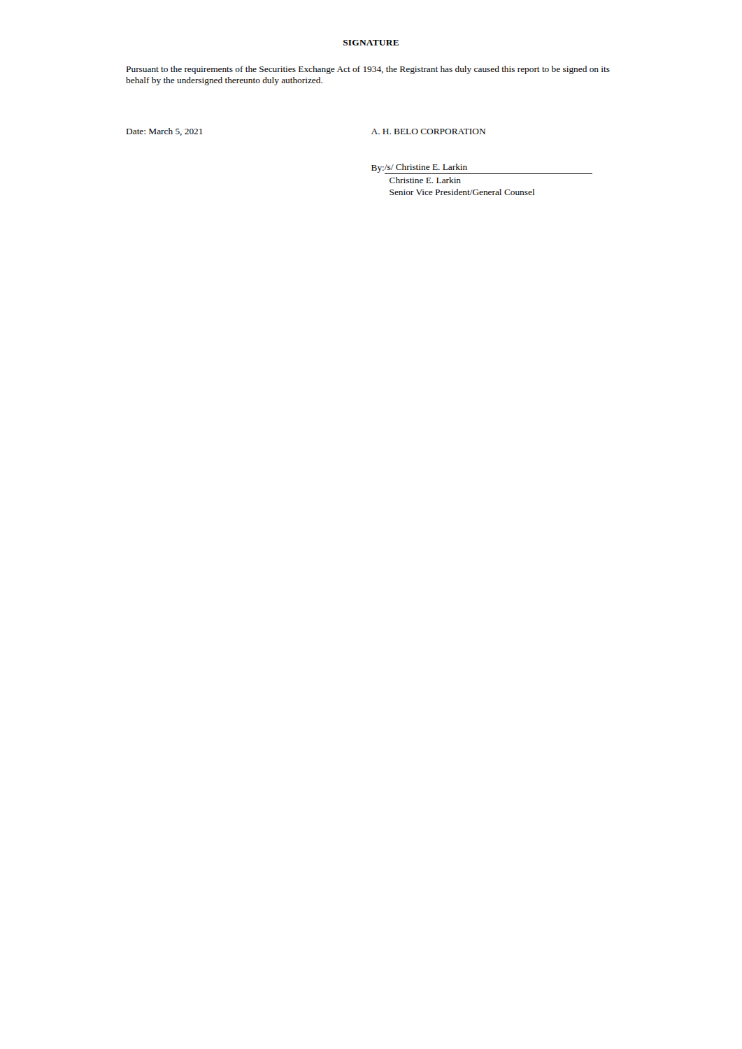SIGNATURE
Pursuant to the requirements of the Securities Exchange Act of 1934, the Registrant has duly caused this report to be signed on its behalf by the undersigned thereunto duly authorized.
| Date: March 5, 2021 | A. H. BELO CORPORATION |
| | / By: / /s/ Christine E. Larkin / Christine E. Larkin Senior Vice President/General Counsel |